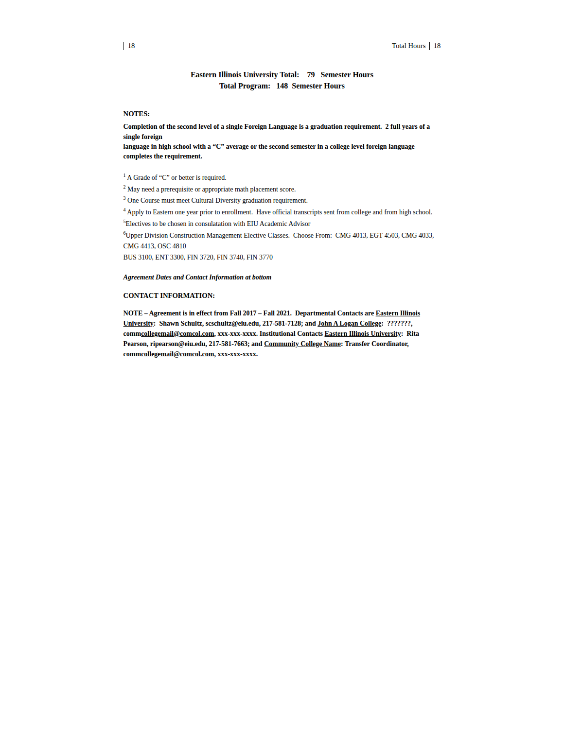18
Total Hours 18
Eastern Illinois University Total: 79 Semester Hours
Total Program: 148 Semester Hours
NOTES:
Completion of the second level of a single Foreign Language is a graduation requirement. 2 full years of a single foreign
language in high school with a “C” average or the second semester in a college level foreign language completes the requirement.
1 A Grade of “C” or better is required.
2 May need a prerequisite or appropriate math placement score.
3 One Course must meet Cultural Diversity graduation requirement.
4 Apply to Eastern one year prior to enrollment. Have official transcripts sent from college and from high school.
5Electives to be chosen in consulatation with EIU Academic Advisor
6Upper Division Construction Management Elective Classes. Choose From: CMG 4013, EGT 4503, CMG 4033, CMG 4413, OSC 4810
BUS 3100, ENT 3300, FIN 3720, FIN 3740, FIN 3770
Agreement Dates and Contact Information at bottom
CONTACT INFORMATION:
NOTE – Agreement is in effect from Fall 2017 – Fall 2021. Departmental Contacts are Eastern Illinois University: Shawn Schultz, scschultz@eiu.edu, 217-581-7128; and John A Logan College: ???????, commcollegemail@comcol.com, xxx-xxx-xxxx. Institutional Contacts Eastern Illinois University: Rita Pearson, ripearson@eiu.edu, 217-581-7663; and Community College Name: Transfer Coordinator, commcollegemail@comcol.com, xxx-xxx-xxxx.